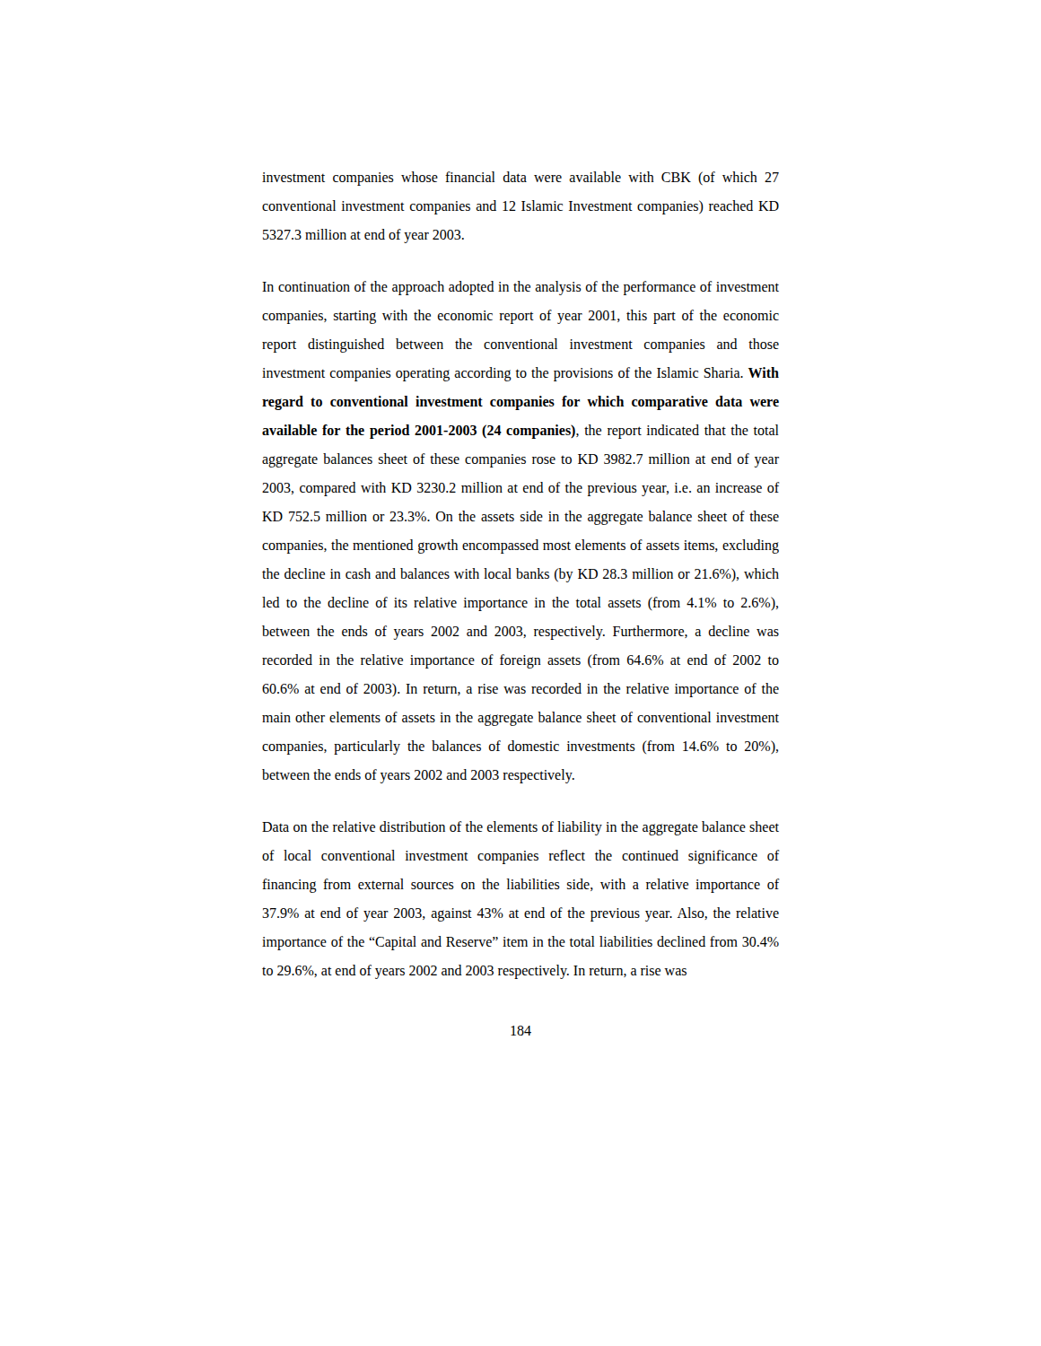investment companies whose financial data were available with CBK (of which 27 conventional investment companies and 12 Islamic Investment companies) reached KD 5327.3 million at end of year 2003.
In continuation of the approach adopted in the analysis of the performance of investment companies, starting with the economic report of year 2001, this part of the economic report distinguished between the conventional investment companies and those investment companies operating according to the provisions of the Islamic Sharia. With regard to conventional investment companies for which comparative data were available for the period 2001-2003 (24 companies), the report indicated that the total aggregate balances sheet of these companies rose to KD 3982.7 million at end of year 2003, compared with KD 3230.2 million at end of the previous year, i.e. an increase of KD 752.5 million or 23.3%. On the assets side in the aggregate balance sheet of these companies, the mentioned growth encompassed most elements of assets items, excluding the decline in cash and balances with local banks (by KD 28.3 million or 21.6%), which led to the decline of its relative importance in the total assets (from 4.1% to 2.6%), between the ends of years 2002 and 2003, respectively. Furthermore, a decline was recorded in the relative importance of foreign assets (from 64.6% at end of 2002 to 60.6% at end of 2003). In return, a rise was recorded in the relative importance of the main other elements of assets in the aggregate balance sheet of conventional investment companies, particularly the balances of domestic investments (from 14.6% to 20%), between the ends of years 2002 and 2003 respectively.
Data on the relative distribution of the elements of liability in the aggregate balance sheet of local conventional investment companies reflect the continued significance of financing from external sources on the liabilities side, with a relative importance of 37.9% at end of year 2003, against 43% at end of the previous year. Also, the relative importance of the “Capital and Reserve” item in the total liabilities declined from 30.4% to 29.6%, at end of years 2002 and 2003 respectively. In return, a rise was
184